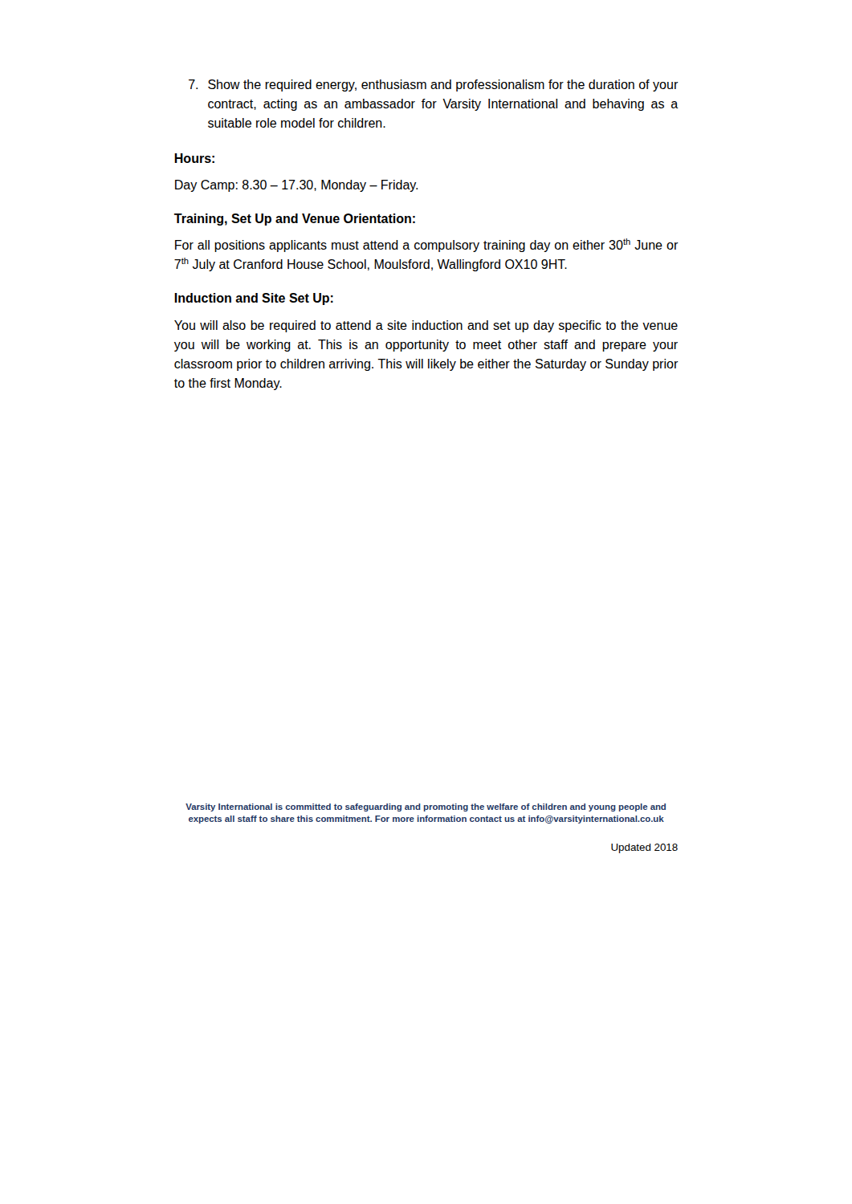Show the required energy, enthusiasm and professionalism for the duration of your contract, acting as an ambassador for Varsity International and behaving as a suitable role model for children.
Hours:
Day Camp: 8.30 – 17.30, Monday – Friday.
Training, Set Up and Venue Orientation:
For all positions applicants must attend a compulsory training day on either 30th June or 7th July at Cranford House School, Moulsford, Wallingford OX10 9HT.
Induction and Site Set Up:
You will also be required to attend a site induction and set up day specific to the venue you will be working at. This is an opportunity to meet other staff and prepare your classroom prior to children arriving. This will likely be either the Saturday or Sunday prior to the first Monday.
Varsity International is committed to safeguarding and promoting the welfare of children and young people and expects all staff to share this commitment. For more information contact us at info@varsityinternational.co.uk
Updated 2018